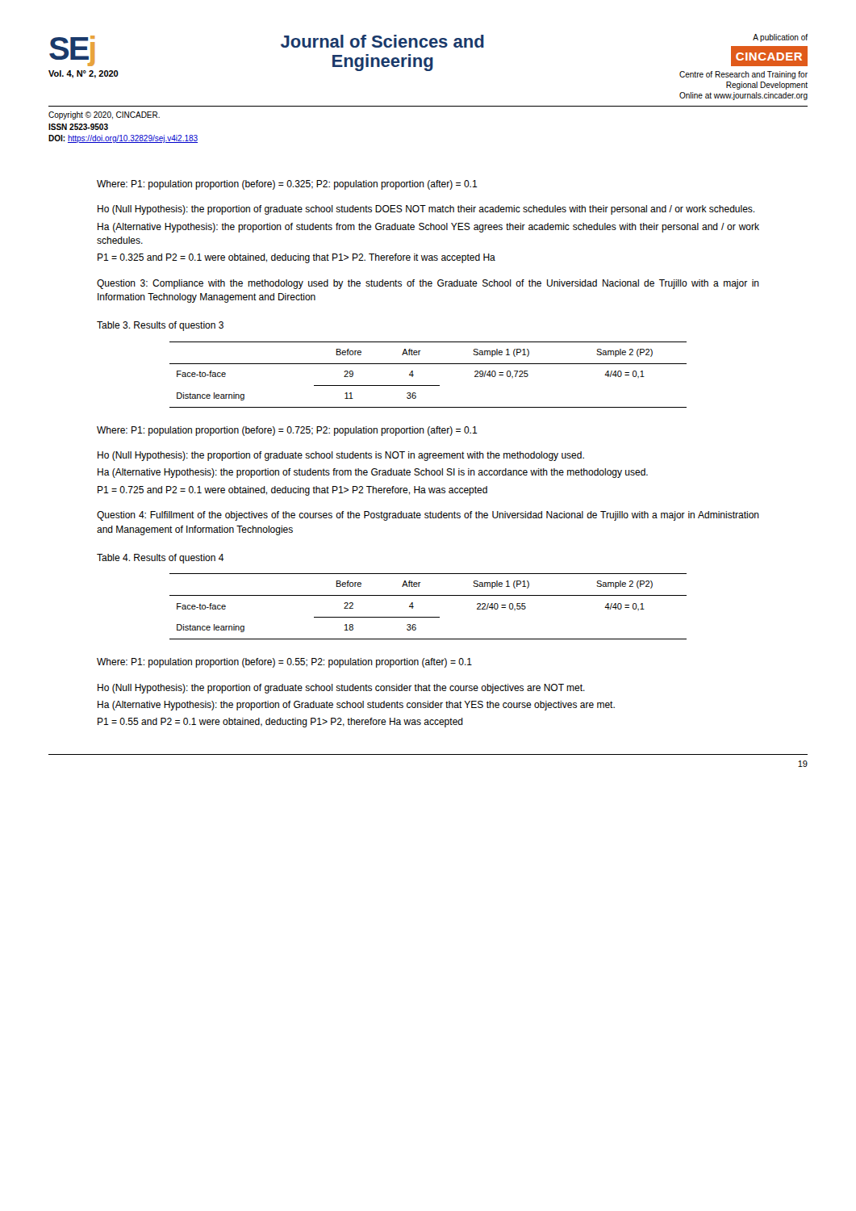SEj
Vol. 4, N° 2, 2020
Journal of Sciences and Engineering
A publication of
CINCADER
Centre of Research and Training for
Regional Development
Online at www.journals.cincader.org
Copyright © 2020, CINCADER.
ISSN 2523-9503
DOI: https://doi.org/10.32829/sej.v4i2.183
Where: P1: population proportion (before) = 0.325; P2: population proportion (after) = 0.1
Ho (Null Hypothesis): the proportion of graduate school students DOES NOT match their academic schedules with their personal and / or work schedules.
Ha (Alternative Hypothesis): the proportion of students from the Graduate School YES agrees their academic schedules with their personal and / or work schedules.
P1 = 0.325 and P2 = 0.1 were obtained, deducing that P1> P2. Therefore it was accepted Ha
Question 3: Compliance with the methodology used by the students of the Graduate School of the Universidad Nacional de Trujillo with a major in Information Technology Management and Direction
Table 3. Results of question 3
| | Before | After | Sample 1 (P1) | Sample 2 (P2) |
| --- | --- | --- | --- | --- |
| Face-to-face | 29 | 4 | 29/40 = 0,725 | 4/40 = 0,1 |
| Distance learning | 11 | 36 | | |
Where: P1: population proportion (before) = 0.725; P2: population proportion (after) = 0.1
Ho (Null Hypothesis): the proportion of graduate school students is NOT in agreement with the methodology used.
Ha (Alternative Hypothesis): the proportion of students from the Graduate School SI is in accordance with the methodology used.
P1 = 0.725 and P2 = 0.1 were obtained, deducing that P1> P2 Therefore, Ha was accepted
Question 4: Fulfillment of the objectives of the courses of the Postgraduate students of the Universidad Nacional de Trujillo with a major in Administration and Management of Information Technologies
Table 4. Results of question 4
| | Before | After | Sample 1 (P1) | Sample 2 (P2) |
| --- | --- | --- | --- | --- |
| Face-to-face | 22 | 4 | 22/40 = 0,55 | 4/40 = 0,1 |
| Distance learning | 18 | 36 | | |
Where: P1: population proportion (before) = 0.55; P2: population proportion (after) = 0.1
Ho (Null Hypothesis): the proportion of graduate school students consider that the course objectives are NOT met.
Ha (Alternative Hypothesis): the proportion of Graduate school students consider that YES the course objectives are met.
P1 = 0.55 and P2 = 0.1 were obtained, deducting P1> P2, therefore Ha was accepted
19